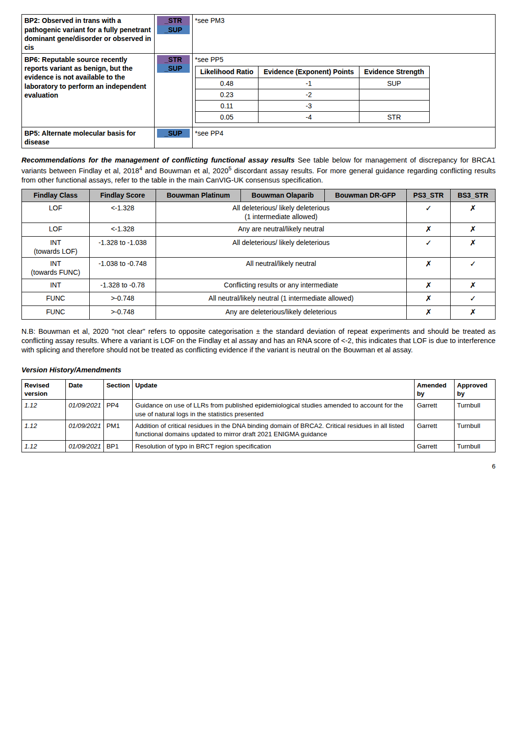| BP2: Observed in trans with a pathogenic variant for a fully penetrant dominant gene/disorder or observed in cis | _STR _SUP | *see PM3 |
| BP6: Reputable source recently reports variant as benign, but the evidence is not available to the laboratory to perform an independent evaluation | _STR _SUP | *see PP5 / Likelihood Ratio / Evidence (Exponent) Points / Evidence Strength / / --- / --- / --- / / 0.48 / -1 / SUP / / 0.23 / -2 / / / 0.11 / -3 / / / 0.05 / -4 / STR / |
| BP5: Alternate molecular basis for disease | _SUP | *see PP4 |
Recommendations for the management of conflicting functional assay results See table below for management of discrepancy for BRCA1 variants between Findlay et al, 20184 and Bouwman et al, 20205 discordant assay results. For more general guidance regarding conflicting results from other functional assays, refer to the table in the main CanVIG-UK consensus specification.
| Findlay Class | Findlay Score | Bouwman Platinum | Bouwman Olaparib | Bouwman DR-GFP | PS3_STR | BS3_STR |
| --- | --- | --- | --- | --- | --- | --- |
| LOF | <-1.328 | All deleterious/ likely deleterious (1 intermediate allowed) | ✓ | ✗ |
| LOF | <-1.328 | Any are neutral/likely neutral | ✗ | ✗ |
| INT (towards LOF) | -1.328 to -1.038 | All deleterious/ likely deleterious | ✓ | ✗ |
| INT (towards FUNC) | -1.038 to -0.748 | All neutral/likely neutral | ✗ | ✓ |
| INT | -1.328 to -0.78 | Conflicting results or any intermediate | ✗ | ✗ |
| FUNC | >-0.748 | All neutral/likely neutral (1 intermediate allowed) | ✗ | ✓ |
| FUNC | >-0.748 | Any are deleterious/likely deleterious | ✗ | ✗ |
N.B: Bouwman et al, 2020 "not clear" refers to opposite categorisation ± the standard deviation of repeat experiments and should be treated as conflicting assay results. Where a variant is LOF on the Findlay et al assay and has an RNA score of <-2, this indicates that LOF is due to interference with splicing and therefore should not be treated as conflicting evidence if the variant is neutral on the Bouwman et al assay.
Version History/Amendments
| Revised version | Date | Section | Update | Amended by | Approved by |
| --- | --- | --- | --- | --- | --- |
| 1.12 | 01/09/2021 | PP4 | Guidance on use of LLRs from published epidemiological studies amended to account for the use of natural logs in the statistics presented | Garrett | Turnbull |
| 1.12 | 01/09/2021 | PM1 | Addition of critical residues in the DNA binding domain of BRCA2. Critical residues in all listed functional domains updated to mirror draft 2021 ENIGMA guidance | Garrett | Turnbull |
| 1.12 | 01/09/2021 | BP1 | Resolution of typo in BRCT region specification | Garrett | Turnbull |
6